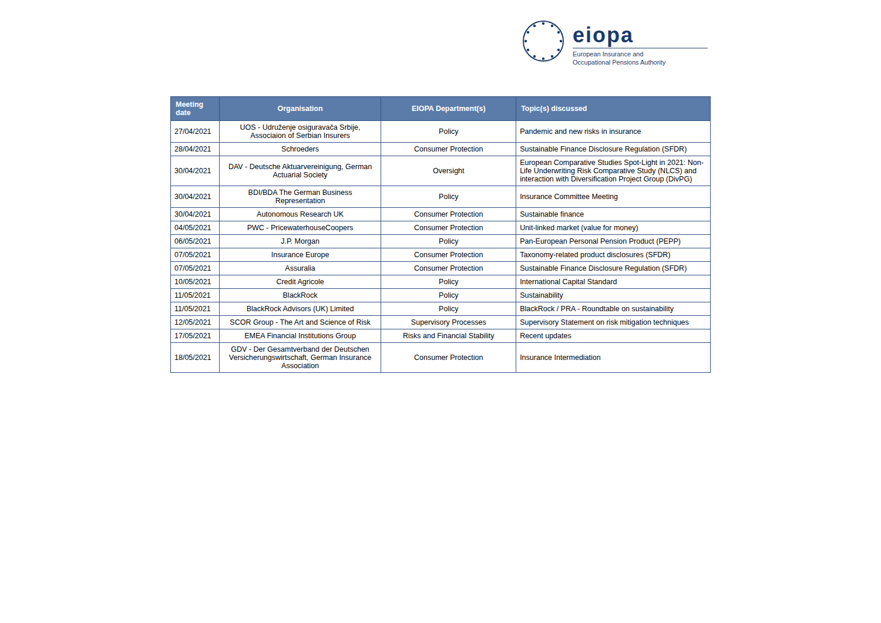eiopa European Insurance and Occupational Pensions Authority
| Meeting date | Organisation | EIOPA Department(s) | Topic(s) discussed |
| --- | --- | --- | --- |
| 27/04/2021 | UOS - Udruženje osiguravača Srbije, Associaion of Serbian Insurers | Policy | Pandemic and new risks in insurance |
| 28/04/2021 | Schroeders | Consumer Protection | Sustainable Finance Disclosure Regulation (SFDR) |
| 30/04/2021 | DAV - Deutsche Aktuarvereinigung, German Actuarial Society | Oversight | European Comparative Studies Spot-Light in 2021: Non-Life Underwriting Risk Comparative Study (NLCS) and interaction with Diversification Project Group (DivPG) |
| 30/04/2021 | BDI/BDA The German Business Representation | Policy | Insurance Committee Meeting |
| 30/04/2021 | Autonomous Research UK | Consumer Protection | Sustainable finance |
| 04/05/2021 | PWC - PricewaterhouseCoopers | Consumer Protection | Unit-linked market (value for money) |
| 06/05/2021 | J.P. Morgan | Policy | Pan-European Personal Pension Product (PEPP) |
| 07/05/2021 | Insurance Europe | Consumer Protection | Taxonomy-related product disclosures (SFDR) |
| 07/05/2021 | Assuralia | Consumer Protection | Sustainable Finance Disclosure Regulation (SFDR) |
| 10/05/2021 | Credit Agricole | Policy | International Capital Standard |
| 11/05/2021 | BlackRock | Policy | Sustainability |
| 11/05/2021 | BlackRock Advisors (UK) Limited | Policy | BlackRock / PRA - Roundtable on sustainability |
| 12/05/2021 | SCOR Group - The Art and Science of Risk | Supervisory Processes | Supervisory Statement on risk mitigation techniques |
| 17/05/2021 | EMEA Financial Institutions Group | Risks and Financial Stability | Recent updates |
| 18/05/2021 | GDV - Der Gesamtverband der Deutschen Versicherungswirtschaft, German Insurance Association | Consumer Protection | Insurance Intermediation |